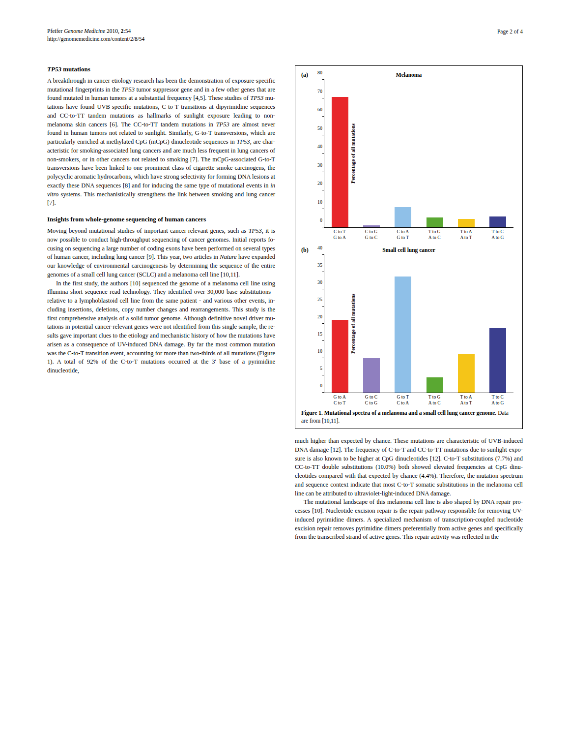Pfeifer Genome Medicine 2010, 2:54
http://genomemedicine.com/content/2/8/54
Page 2 of 4
TP53 mutations
A breakthrough in cancer etiology research has been the demonstration of exposure-specific mutational fingerprints in the TP53 tumor suppressor gene and in a few other genes that are found mutated in human tumors at a substantial frequency [4,5]. These studies of TP53 mutations have found UVB-specific mutations, C-to-T transitions at dipyrimidine sequences and CC-to-TT tandem mutations as hallmarks of sunlight exposure leading to non-melanoma skin cancers [6]. The CC-to-TT tandem mutations in TP53 are almost never found in human tumors not related to sunlight. Similarly, G-to-T transversions, which are particularly enriched at methylated CpG (mCpG) dinucleotide sequences in TP53, are characteristic for smoking-associated lung cancers and are much less frequent in lung cancers of non-smokers, or in other cancers not related to smoking [7]. The mCpG-associated G-to-T transversions have been linked to one prominent class of cigarette smoke carcinogens, the polycyclic aromatic hydrocarbons, which have strong selectivity for forming DNA lesions at exactly these DNA sequences [8] and for inducing the same type of mutational events in in vitro systems. This mechanistically strengthens the link between smoking and lung cancer [7].
Insights from whole-genome sequencing of human cancers
Moving beyond mutational studies of important cancer-relevant genes, such as TP53, it is now possible to conduct high-throughput sequencing of cancer genomes. Initial reports focusing on sequencing a large number of coding exons have been performed on several types of human cancer, including lung cancer [9]. This year, two articles in Nature have expanded our knowledge of environmental carcinogenesis by determining the sequence of the entire genomes of a small cell lung cancer (SCLC) and a melanoma cell line [10,11].
In the first study, the authors [10] sequenced the genome of a melanoma cell line using Illumina short sequence read technology. They identified over 30,000 base substitutions - relative to a lymphoblastoid cell line from the same patient - and various other events, including insertions, deletions, copy number changes and rearrangements. This study is the first comprehensive analysis of a solid tumor genome. Although definitive novel driver mutations in potential cancer-relevant genes were not identified from this single sample, the results gave important clues to the etiology and mechanistic history of how the mutations have arisen as a consequence of UV-induced DNA damage. By far the most common mutation was the C-to-T transition event, accounting for more than two-thirds of all mutations (Figure 1). A total of 92% of the C-to-T mutations occurred at the 3' base of a pyrimidine dinucleotide,
(a)
Melanoma
Percentage of all mutations
0
10
20
30
40
50
60
70
80
C to T
G to A
C to G
G to C
C to A
G to T
T to G
A to C
T to A
A to T
T to C
A to G
(b)
Small cell lung cancer
Percentage of all mutations
0
5
10
15
20
25
30
35
40
G to A
C to T
G to C
C to G
G to T
C to A
T to G
A to C
T to A
A to T
T to C
A to G
Figure 1. Mutational spectra of a melanoma and a small cell lung cancer genome. Data are from [10,11].
much higher than expected by chance. These mutations are characteristic of UVB-induced DNA damage [12]. The frequency of C-to-T and CC-to-TT mutations due to sunlight exposure is also known to be higher at CpG dinucleotides [12]. C-to-T substitutions (7.7%) and CC-to-TT double substitutions (10.0%) both showed elevated frequencies at CpG dinucleotides compared with that expected by chance (4.4%). Therefore, the mutation spectrum and sequence context indicate that most C-to-T somatic substitutions in the melanoma cell line can be attributed to ultraviolet-light-induced DNA damage.
The mutational landscape of this melanoma cell line is also shaped by DNA repair processes [10]. Nucleotide excision repair is the repair pathway responsible for removing UV-induced pyrimidine dimers. A specialized mechanism of transcription-coupled nucleotide excision repair removes pyrimidine dimers preferentially from active genes and specifically from the transcribed strand of active genes. This repair activity was reflected in the